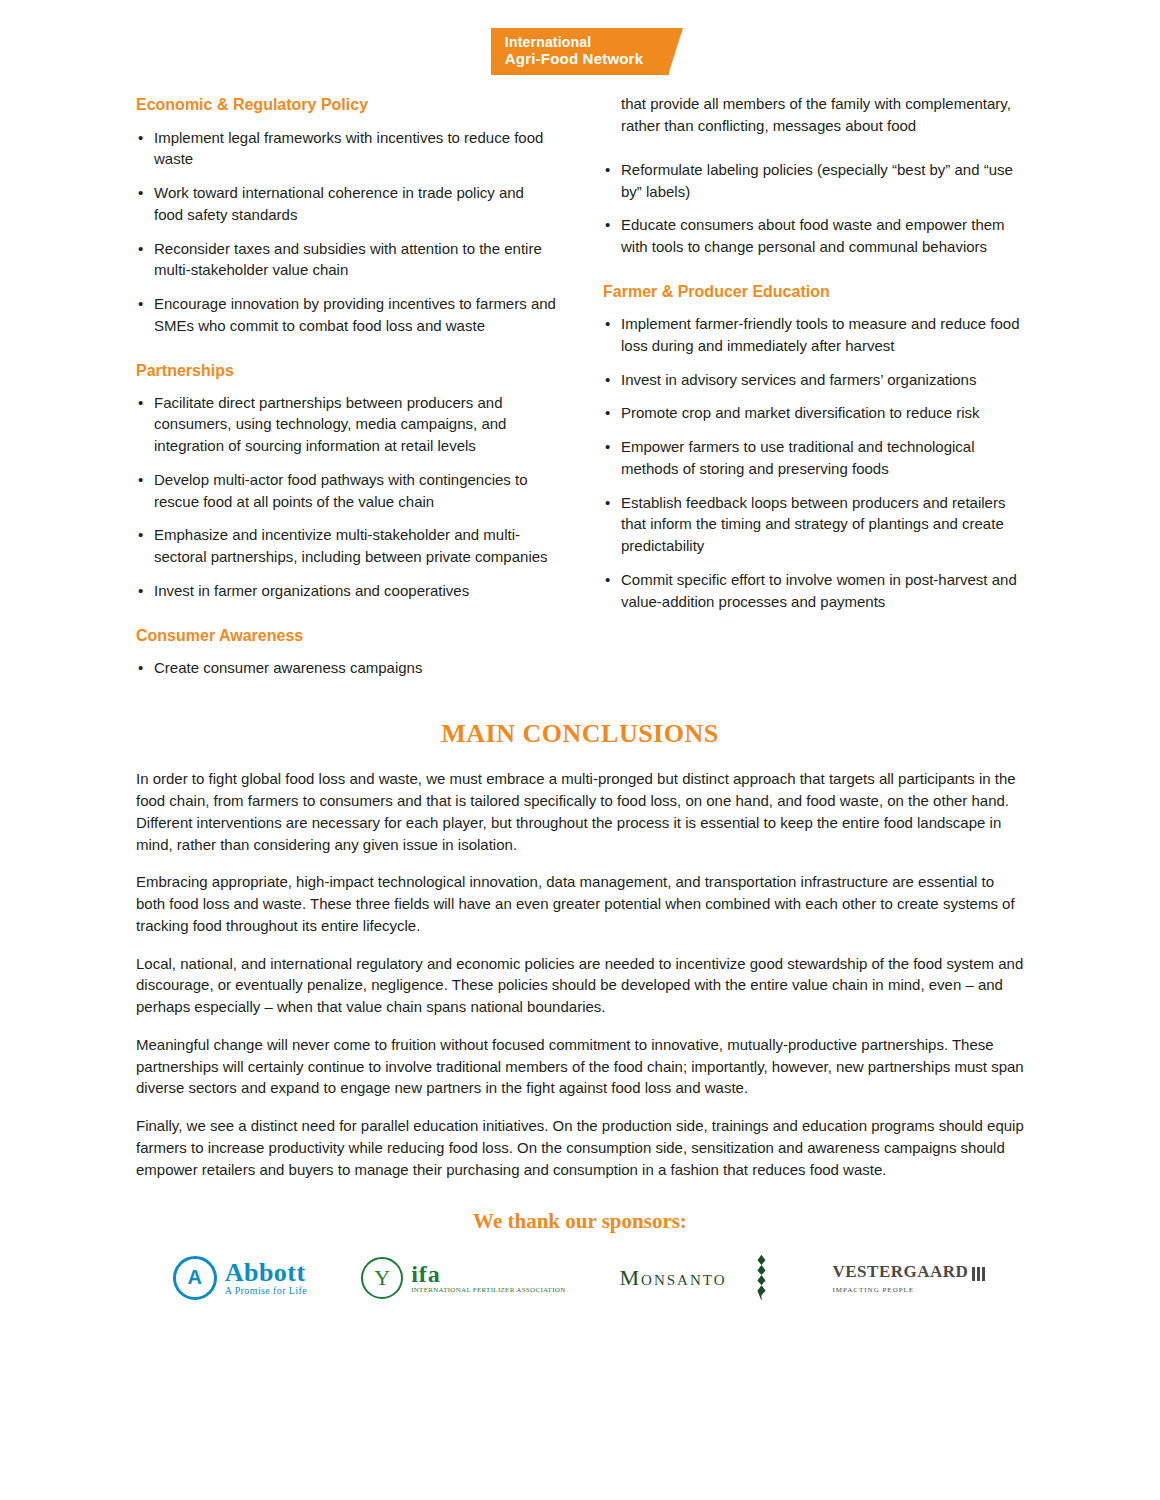International Agri-Food Network
Economic & Regulatory Policy
Implement legal frameworks with incentives to reduce food waste
Work toward international coherence in trade policy and food safety standards
Reconsider taxes and subsidies with attention to the entire multi-stakeholder value chain
Encourage innovation by providing incentives to farmers and SMEs who commit to combat food loss and waste
Partnerships
Facilitate direct partnerships between producers and consumers, using technology, media campaigns, and integration of sourcing information at retail levels
Develop multi-actor food pathways with contingencies to rescue food at all points of the value chain
Emphasize and incentivize multi-stakeholder and multi-sectoral partnerships, including between private companies
Invest in farmer organizations and cooperatives
Consumer Awareness
Create consumer awareness campaigns
that provide all members of the family with complementary, rather than conflicting, messages about food
Reformulate labeling policies (especially “best by” and “use by” labels)
Educate consumers about food waste and empower them with tools to change personal and communal behaviors
Farmer & Producer Education
Implement farmer-friendly tools to measure and reduce food loss during and immediately after harvest
Invest in advisory services and farmers’ organizations
Promote crop and market diversification to reduce risk
Empower farmers to use traditional and technological methods of storing and preserving foods
Establish feedback loops between producers and retailers that inform the timing and strategy of plantings and create predictability
Commit specific effort to involve women in post-harvest and value-addition processes and payments
MAIN CONCLUSIONS
In order to fight global food loss and waste, we must embrace a multi-pronged but distinct approach that targets all participants in the food chain, from farmers to consumers and that is tailored specifically to food loss, on one hand, and food waste, on the other hand. Different interventions are necessary for each player, but throughout the process it is essential to keep the entire food landscape in mind, rather than considering any given issue in isolation.
Embracing appropriate, high-impact technological innovation, data management, and transportation infrastructure are essential to both food loss and waste. These three fields will have an even greater potential when combined with each other to create systems of tracking food throughout its entire lifecycle.
Local, national, and international regulatory and economic policies are needed to incentivize good stewardship of the food system and discourage, or eventually penalize, negligence. These policies should be developed with the entire value chain in mind, even – and perhaps especially – when that value chain spans national boundaries.
Meaningful change will never come to fruition without focused commitment to innovative, mutually-productive partnerships. These partnerships will certainly continue to involve traditional members of the food chain; importantly, however, new partnerships must span diverse sectors and expand to engage new partners in the fight against food loss and waste.
Finally, we see a distinct need for parallel education initiatives. On the production side, trainings and education programs should equip farmers to increase productivity while reducing food loss. On the consumption side, sensitization and awareness campaigns should empower retailers and buyers to manage their purchasing and consumption in a fashion that reduces food waste.
We thank our sponsors:
A
Abbott
A Promise for Life
Y
ifa
INTERNATIONAL FERTILIZER ASSOCIATION
Monsanto
VESTERGAARD
IMPACTING PEOPLE